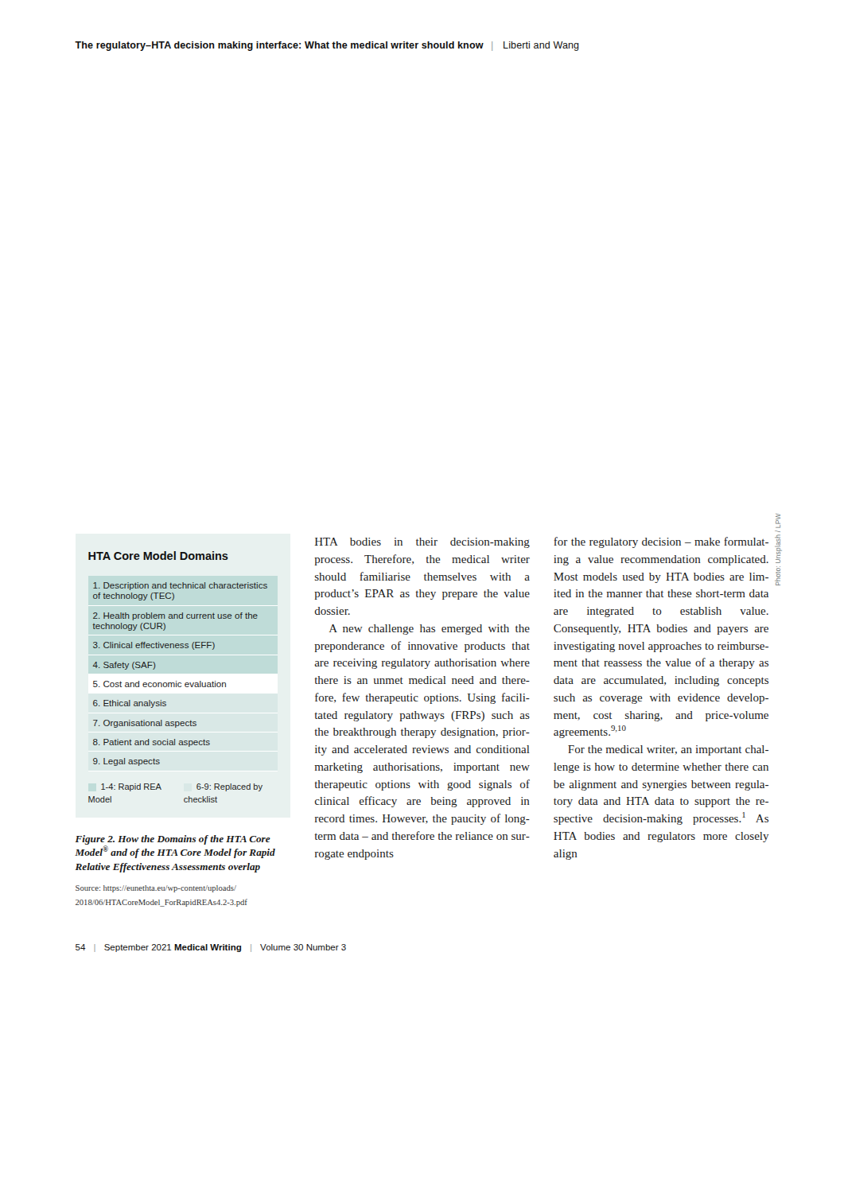The regulatory–HTA decision making interface: What the medical writer should know | Liberti and Wang
Photo: Unsplash / LPW
HTA Core Model Domains
1. Description and technical characteristics of technology (TEC)
2. Health problem and current use of the technology (CUR)
3. Clinical effectiveness (EFF)
4. Safety (SAF)
5. Cost and economic evaluation
6. Ethical analysis
7. Organisational aspects
8. Patient and social aspects
9. Legal aspects
1-4: Rapid REA Model 6-9: Replaced by checklist
Figure 2. How the Domains of the HTA Core Model® and of the HTA Core Model for Rapid Relative Effectiveness Assessments overlap Source: https://eunethta.eu/wp-content/uploads/ 2018/06/HTACoreModel_ForRapidREAs4.2-3.pdf
HTA bodies in their decision-making process. Therefore, the medical writer should familiarise themselves with a product’s EPAR as they prepare the value dossier.
A new challenge has emerged with the preponderance of innovative products that are receiving regulatory authorisation where there is an unmet medical need and therefore, few therapeutic options. Using facilitated regulatory pathways (FRPs) such as the breakthrough therapy designation, priority and accelerated reviews and conditional marketing authorisations, important new therapeutic options with good signals of clinical efficacy are being approved in record times. However, the paucity of long-term data – and therefore the reliance on surrogate endpoints
for the regulatory decision – make formulating a value recommendation complicated. Most models used by HTA bodies are limited in the manner that these short-term data are integrated to establish value. Consequently, HTA bodies and payers are investigating novel approaches to reimbursement that reassess the value of a therapy as data are accumulated, including concepts such as coverage with evidence development, cost sharing, and price-volume agreements.9,10
For the medical writer, an important challenge is how to determine whether there can be alignment and synergies between regulatory data and HTA data to support the respective decision-making processes.1 As HTA bodies and regulators more closely align
54 | September 2021 Medical Writing | Volume 30 Number 3